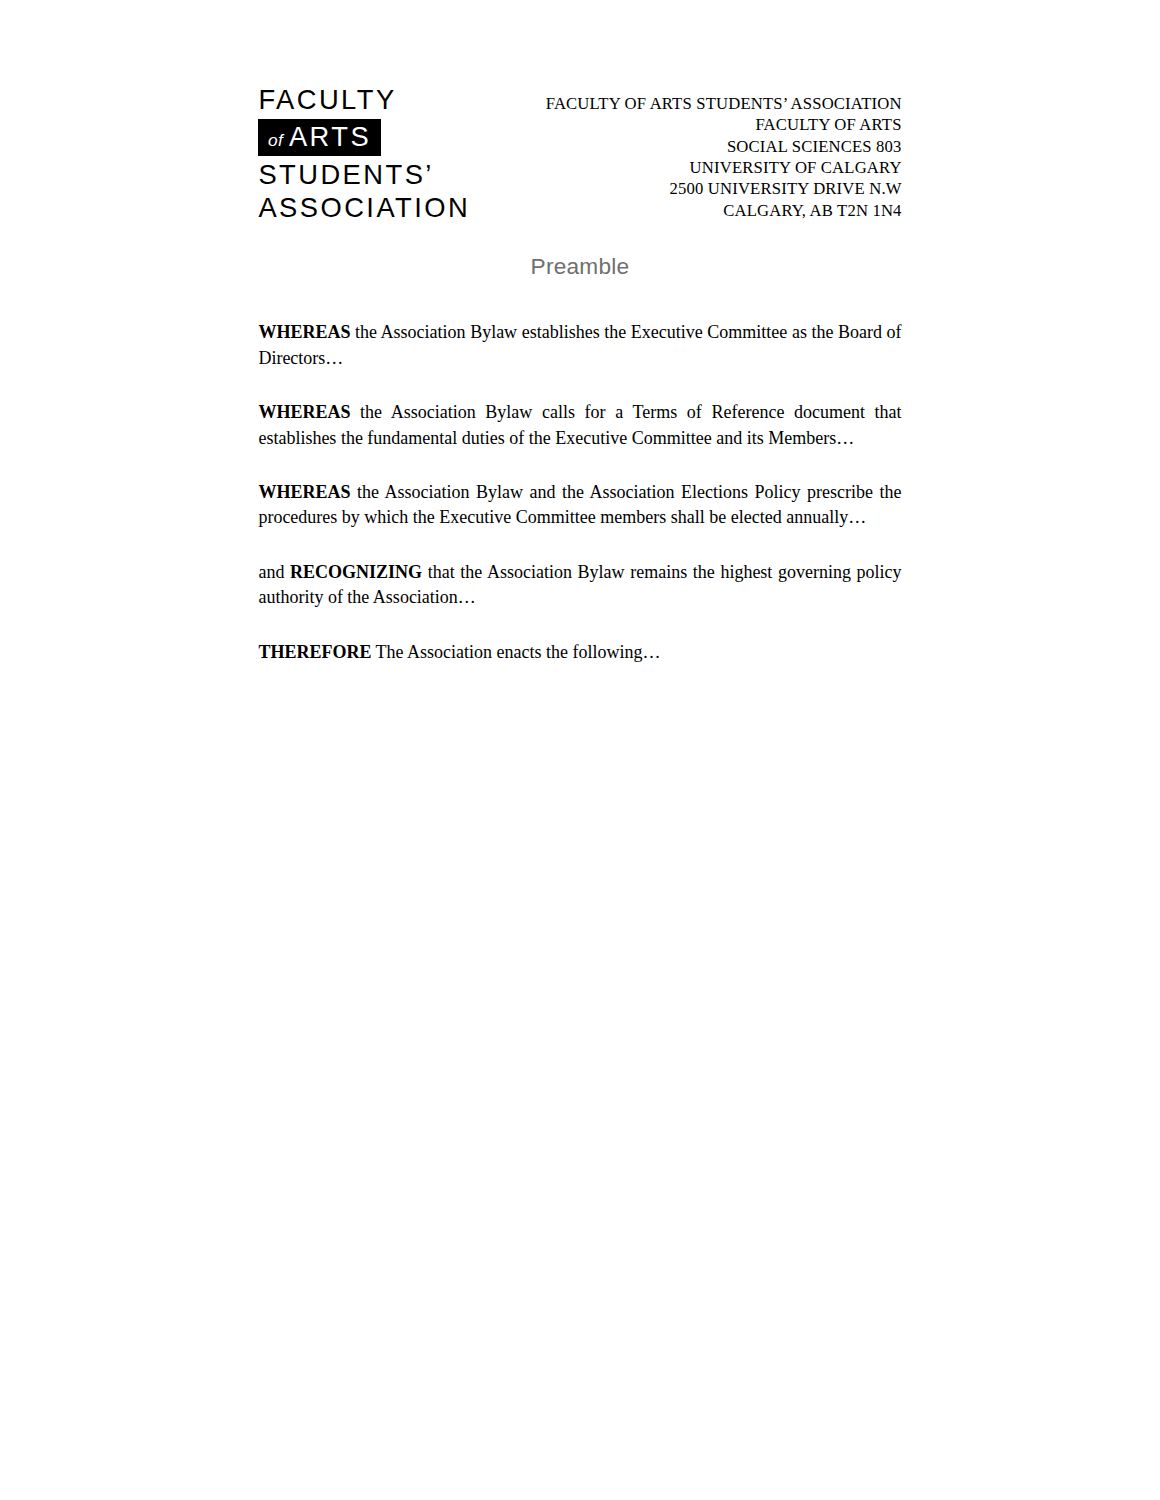FACULTY of ARTS STUDENTS’ ASSOCIATION
FACULTY OF ARTS STUDENTS’ ASSOCIATION
FACULTY OF ARTS
SOCIAL SCIENCES 803
UNIVERSITY OF CALGARY
2500 UNIVERSITY DRIVE N.W
CALGARY, AB T2N 1N4
Preamble
WHEREAS the Association Bylaw establishes the Executive Committee as the Board of Directors…
WHEREAS the Association Bylaw calls for a Terms of Reference document that establishes the fundamental duties of the Executive Committee and its Members…
WHEREAS the Association Bylaw and the Association Elections Policy prescribe the procedures by which the Executive Committee members shall be elected annually…
and RECOGNIZING that the Association Bylaw remains the highest governing policy authority of the Association…
THEREFORE The Association enacts the following…